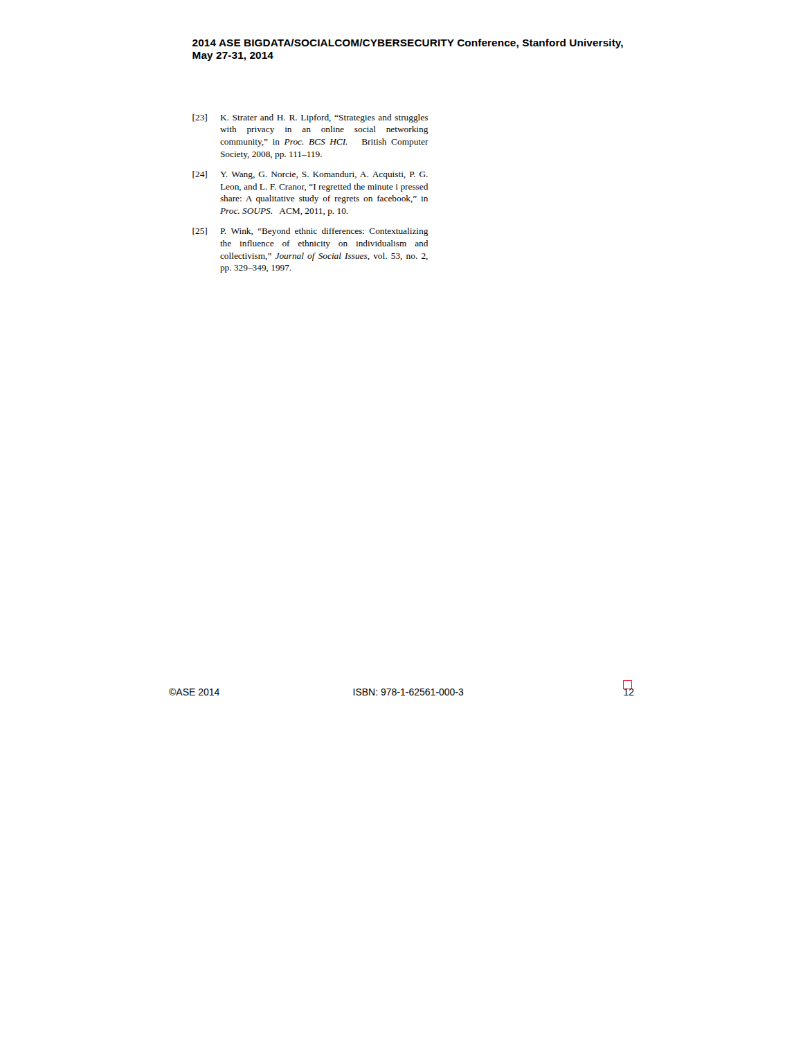2014 ASE BIGDATA/SOCIALCOM/CYBERSECURITY Conference, Stanford University, May 27-31, 2014
[23]
K. Strater and H. R. Lipford, “Strategies and struggles with privacy in an online social networking community,” in Proc. BCS HCI. British Computer Society, 2008, pp. 111–119.
[24]
Y. Wang, G. Norcie, S. Komanduri, A. Acquisti, P. G. Leon, and L. F. Cranor, “I regretted the minute i pressed share: A qualitative study of regrets on facebook,” in Proc. SOUPS. ACM, 2011, p. 10.
[25]
P. Wink, “Beyond ethnic differences: Contextualizing the influence of ethnicity on individualism and collectivism,” Journal of Social Issues, vol. 53, no. 2, pp. 329–349, 1997.
©ASE 2014
ISBN: 978-1-62561-000-3
12